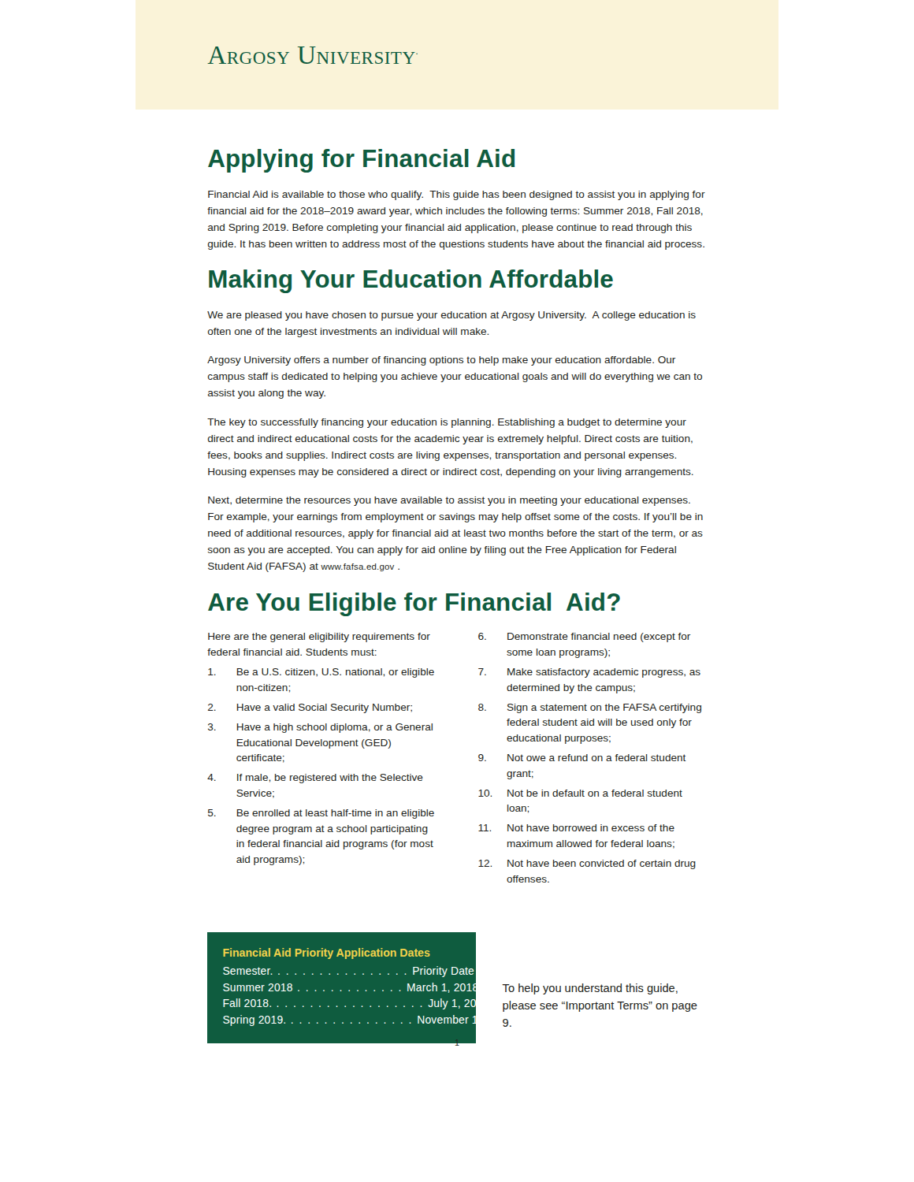Argosy University.
Applying for Financial Aid
Financial Aid is available to those who qualify. This guide has been designed to assist you in applying for financial aid for the 2018–2019 award year, which includes the following terms: Summer 2018, Fall 2018, and Spring 2019. Before completing your financial aid application, please continue to read through this guide. It has been written to address most of the questions students have about the financial aid process.
Making Your Education Affordable
We are pleased you have chosen to pursue your education at Argosy University. A college education is often one of the largest investments an individual will make.
Argosy University offers a number of financing options to help make your education affordable. Our campus staff is dedicated to helping you achieve your educational goals and will do everything we can to assist you along the way.
The key to successfully financing your education is planning. Establishing a budget to determine your direct and indirect educational costs for the academic year is extremely helpful. Direct costs are tuition, fees, books and supplies. Indirect costs are living expenses, transportation and personal expenses. Housing expenses may be considered a direct or indirect cost, depending on your living arrangements.
Next, determine the resources you have available to assist you in meeting your educational expenses. For example, your earnings from employment or savings may help offset some of the costs. If you’ll be in need of additional resources, apply for financial aid at least two months before the start of the term, or as soon as you are accepted. You can apply for aid online by filing out the Free Application for Federal Student Aid (FAFSA) at www.fafsa.ed.gov .
Are You Eligible for Financial Aid?
Here are the general eligibility requirements for federal financial aid. Students must:
1. Be a U.S. citizen, U.S. national, or eligible non-citizen;
2. Have a valid Social Security Number;
3. Have a high school diploma, or a General Educational Development (GED) certificate;
4. If male, be registered with the Selective Service;
5. Be enrolled at least half-time in an eligible degree program at a school participating in federal financial aid programs (for most aid programs);
6. Demonstrate financial need (except for some loan programs);
7. Make satisfactory academic progress, as determined by the campus;
8. Sign a statement on the FAFSA certifying federal student aid will be used only for educational purposes;
9. Not owe a refund on a federal student grant;
10. Not be in default on a federal student loan;
11. Not have borrowed in excess of the maximum allowed for federal loans;
12. Not have been convicted of certain drug offenses.
Financial Aid Priority Application Dates
Semester. . . . . . . . . . . . . . . . . Priority Date
Summer 2018 . . . . . . . . . . . . . March 1, 2018
Fall 2018. . . . . . . . . . . . . . . . . . . July 1, 2018
Spring 2019. . . . . . . . . . . . . . . . November 1, 2018
To help you understand this guide, please see “Important Terms” on page 9.
1